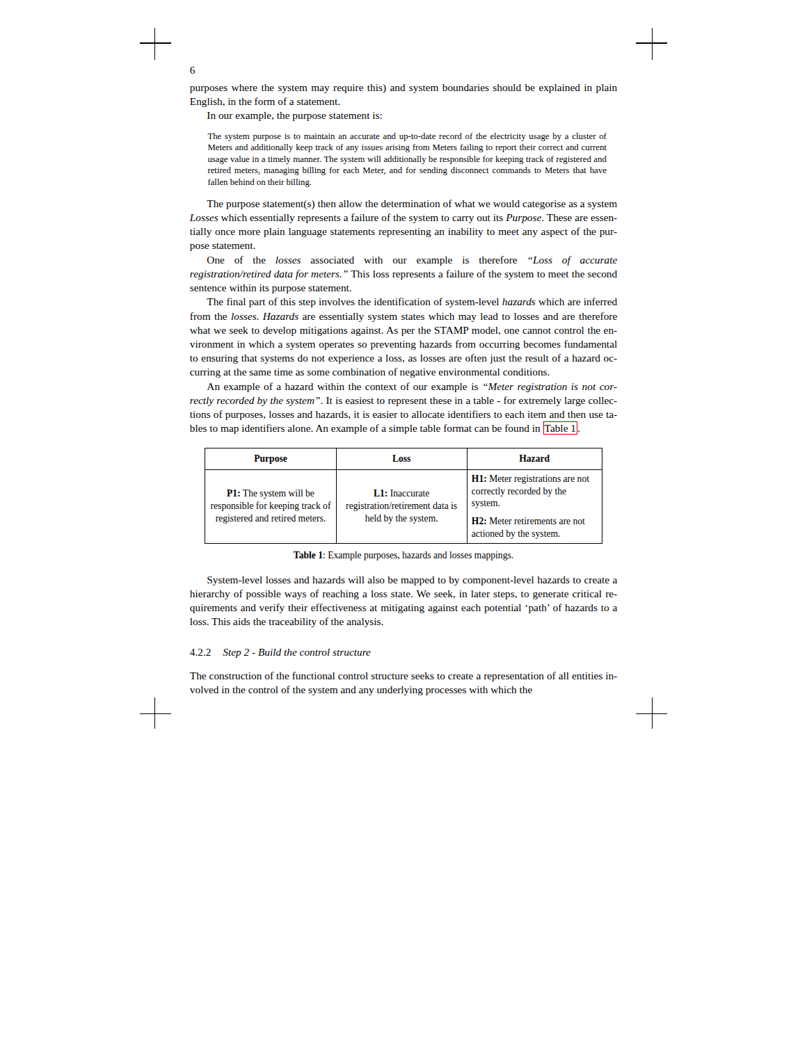6
purposes where the system may require this) and system boundaries should be explained in plain English, in the form of a statement.
In our example, the purpose statement is:
The system purpose is to maintain an accurate and up-to-date record of the electricity usage by a cluster of Meters and additionally keep track of any issues arising from Meters failing to report their correct and current usage value in a timely manner. The system will additionally be responsible for keeping track of registered and retired meters, managing billing for each Meter, and for sending disconnect commands to Meters that have fallen behind on their billing.
The purpose statement(s) then allow the determination of what we would categorise as a system Losses which essentially represents a failure of the system to carry out its Purpose. These are essentially once more plain language statements representing an inability to meet any aspect of the purpose statement.
One of the losses associated with our example is therefore “Loss of accurate registration/retired data for meters.” This loss represents a failure of the system to meet the second sentence within its purpose statement.
The final part of this step involves the identification of system-level hazards which are inferred from the losses. Hazards are essentially system states which may lead to losses and are therefore what we seek to develop mitigations against. As per the STAMP model, one cannot control the environment in which a system operates so preventing hazards from occurring becomes fundamental to ensuring that systems do not experience a loss, as losses are often just the result of a hazard occurring at the same time as some combination of negative environmental conditions.
An example of a hazard within the context of our example is “Meter registration is not correctly recorded by the system”. It is easiest to represent these in a table - for extremely large collections of purposes, losses and hazards, it is easier to allocate identifiers to each item and then use tables to map identifiers alone. An example of a simple table format can be found in Table 1.
| Purpose | Loss | Hazard |
| --- | --- | --- |
| P1: The system will be responsible for keeping track of registered and retired meters. | L1: Inaccurate registration/retirement data is held by the system. | H1: Meter registrations are not correctly recorded by the system. H2: Meter retirements are not actioned by the system. |
Table 1: Example purposes, hazards and losses mappings.
System-level losses and hazards will also be mapped to by component-level hazards to create a hierarchy of possible ways of reaching a loss state. We seek, in later steps, to generate critical requirements and verify their effectiveness at mitigating against each potential ‘path’ of hazards to a loss. This aids the traceability of the analysis.
4.2.2 Step 2 - Build the control structure
The construction of the functional control structure seeks to create a representation of all entities involved in the control of the system and any underlying processes with which the